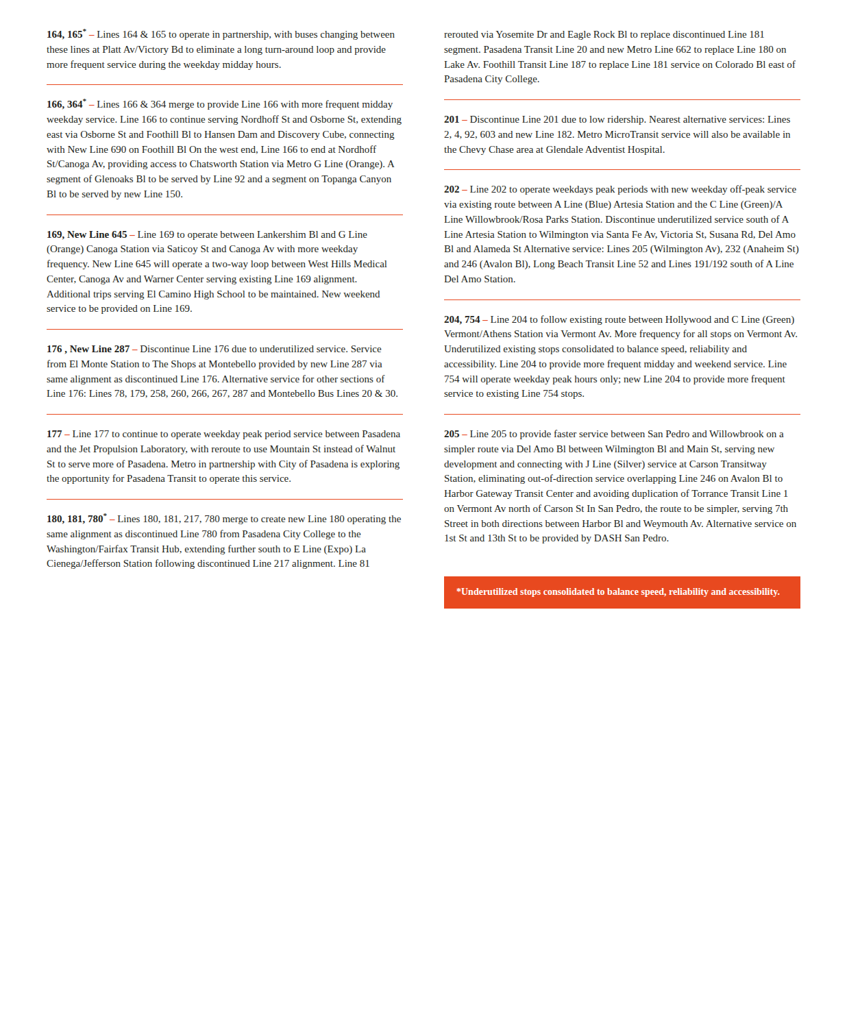164, 165* – Lines 164 & 165 to operate in partnership, with buses changing between these lines at Platt Av/Victory Bd to eliminate a long turn-around loop and provide more frequent service during the weekday midday hours.
166, 364* – Lines 166 & 364 merge to provide Line 166 with more frequent midday weekday service. Line 166 to continue serving Nordhoff St and Osborne St, extending east via Osborne St and Foothill Bl to Hansen Dam and Discovery Cube, connecting with New Line 690 on Foothill Bl On the west end, Line 166 to end at Nordhoff St/Canoga Av, providing access to Chatsworth Station via Metro G Line (Orange). A segment of Glenoaks Bl to be served by Line 92 and a segment on Topanga Canyon Bl to be served by new Line 150.
169, New Line 645 – Line 169 to operate between Lankershim Bl and G Line (Orange) Canoga Station via Saticoy St and Canoga Av with more weekday frequency. New Line 645 will operate a two-way loop between West Hills Medical Center, Canoga Av and Warner Center serving existing Line 169 alignment. Additional trips serving El Camino High School to be maintained. New weekend service to be provided on Line 169.
176 , New Line 287 – Discontinue Line 176 due to underutilized service. Service from El Monte Station to The Shops at Montebello provided by new Line 287 via same alignment as discontinued Line 176. Alternative service for other sections of Line 176: Lines 78, 179, 258, 260, 266, 267, 287 and Montebello Bus Lines 20 & 30.
177 – Line 177 to continue to operate weekday peak period service between Pasadena and the Jet Propulsion Laboratory, with reroute to use Mountain St instead of Walnut St to serve more of Pasadena. Metro in partnership with City of Pasadena is exploring the opportunity for Pasadena Transit to operate this service.
180, 181, 780* – Lines 180, 181, 217, 780 merge to create new Line 180 operating the same alignment as discontinued Line 780 from Pasadena City College to the Washington/Fairfax Transit Hub, extending further south to E Line (Expo) La Cienega/Jefferson Station following discontinued Line 217 alignment. Line 81
rerouted via Yosemite Dr and Eagle Rock Bl to replace discontinued Line 181 segment. Pasadena Transit Line 20 and new Metro Line 662 to replace Line 180 on Lake Av. Foothill Transit Line 187 to replace Line 181 service on Colorado Bl east of Pasadena City College.
201 – Discontinue Line 201 due to low ridership. Nearest alternative services: Lines 2, 4, 92, 603 and new Line 182. Metro MicroTransit service will also be available in the Chevy Chase area at Glendale Adventist Hospital.
202 – Line 202 to operate weekdays peak periods with new weekday off-peak service via existing route between A Line (Blue) Artesia Station and the C Line (Green)/A Line Willowbrook/Rosa Parks Station. Discontinue underutilized service south of A Line Artesia Station to Wilmington via Santa Fe Av, Victoria St, Susana Rd, Del Amo Bl and Alameda St Alternative service: Lines 205 (Wilmington Av), 232 (Anaheim St) and 246 (Avalon Bl), Long Beach Transit Line 52 and Lines 191/192 south of A Line Del Amo Station.
204, 754 – Line 204 to follow existing route between Hollywood and C Line (Green) Vermont/Athens Station via Vermont Av. More frequency for all stops on Vermont Av. Underutilized existing stops consolidated to balance speed, reliability and accessibility. Line 204 to provide more frequent midday and weekend service. Line 754 will operate weekday peak hours only; new Line 204 to provide more frequent service to existing Line 754 stops.
205 – Line 205 to provide faster service between San Pedro and Willowbrook on a simpler route via Del Amo Bl between Wilmington Bl and Main St, serving new development and connecting with J Line (Silver) service at Carson Transitway Station, eliminating out-of-direction service overlapping Line 246 on Avalon Bl to Harbor Gateway Transit Center and avoiding duplication of Torrance Transit Line 1 on Vermont Av north of Carson St In San Pedro, the route to be simpler, serving 7th Street in both directions between Harbor Bl and Weymouth Av. Alternative service on 1st St and 13th St to be provided by DASH San Pedro.
*Underutilized stops consolidated to balance speed, reliability and accessibility.